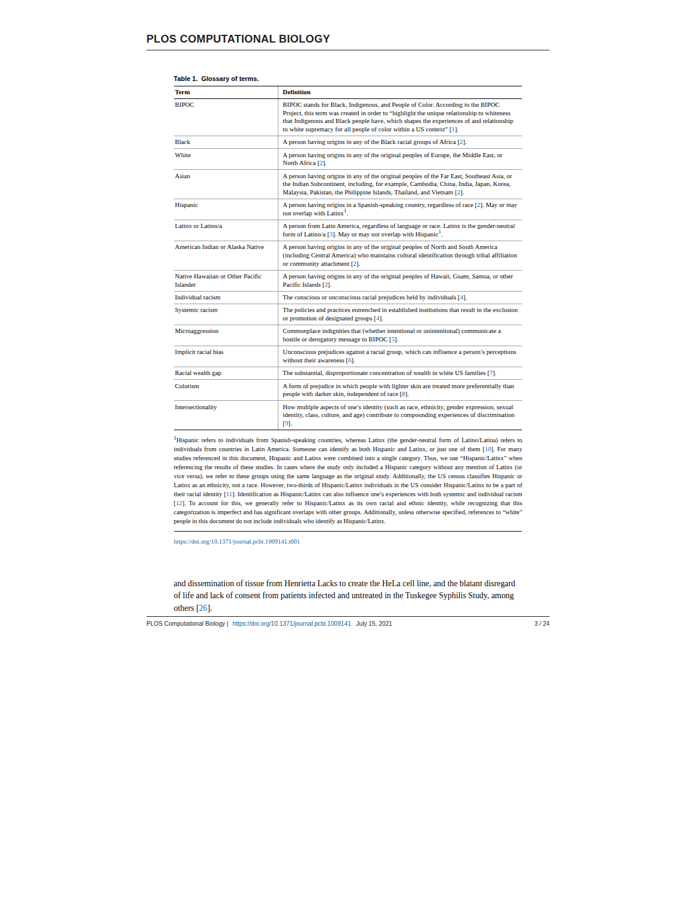PLOS COMPUTATIONAL BIOLOGY
Table 1. Glossary of terms.
| Term | Definition |
| --- | --- |
| BIPOC | BIPOC stands for Black, Indigenous, and People of Color. According to the BIPOC Project, this term was created in order to “highlight the unique relationship to whiteness that Indigenous and Black people have, which shapes the experiences of and relationship to white supremacy for all people of color within a US context” [ 1 ]. |
| Black | A person having origins in any of the Black racial groups of Africa [ 2 ]. |
| White | A person having origins in any of the original peoples of Europe, the Middle East, or North Africa [ 2 ]. |
| Asian | A person having origins in any of the original peoples of the Far East, Southeast Asia, or the Indian Subcontinent, including, for example, Cambodia, China, India, Japan, Korea, Malaysia, Pakistan, the Philippine Islands, Thailand, and Vietnam [ 2 ]. |
| Hispanic | A person having origins in a Spanish-speaking country, regardless of race [ 2 ]. May or may not overlap with Latinx 1 . |
| Latinx or Latino/a | A person from Latin America, regardless of language or race. Latinx is the gender-neutral form of Latino/a [ 3 ]. May or may not overlap with Hispanic 1 . |
| American Indian or Alaska Native | A person having origins in any of the original peoples of North and South America (including Central America) who maintains cultural identification through tribal affiliation or community attachment [ 2 ]. |
| Native Hawaiian or Other Pacific Islander | A person having origins in any of the original peoples of Hawaii, Guam, Samoa, or other Pacific Islands [ 2 ]. |
| Individual racism | The conscious or unconscious racial prejudices held by individuals [ 4 ]. |
| Systemic racism | The policies and practices entrenched in established institutions that result in the exclusion or promotion of designated groups [ 4 ]. |
| Microaggression | Commonplace indignities that (whether intentional or unintentional) communicate a hostile or derogatory message to BIPOC [ 5 ]. |
| Implicit racial bias | Unconscious prejudices against a racial group, which can influence a person’s perceptions without their awareness [ 6 ]. |
| Racial wealth gap | The substantial, disproportionate concentration of wealth in white US families [ 7 ]. |
| Colorism | A form of prejudice in which people with lighter skin are treated more preferentially than people with darker skin, independent of race [ 8 ]. |
| Intersectionality | How multiple aspects of one’s identity (such as race, ethnicity, gender expression, sexual identity, class, culture, and age) contribute to compounding experiences of discrimination [ 9 ]. |
1Hispanic refers to individuals from Spanish-speaking countries, whereas Latinx (the gender-neutral form of Latino/Latina) refers to individuals from countries in Latin America. Someone can identify as both Hispanic and Latinx, or just one of them [10]. For many studies referenced in this document, Hispanic and Latinx were combined into a single category. Thus, we use “Hispanic/Latinx” when referencing the results of these studies. In cases where the study only included a Hispanic category without any mention of Latinx (or vice versa), we refer to these groups using the same language as the original study. Additionally, the US census classifies Hispanic or Latinx as an ethnicity, not a race. However, two-thirds of Hispanic/Latinx individuals in the US consider Hispanic/Latinx to be a part of their racial identity [11]. Identification as Hispanic/Latinx can also influence one’s experiences with both systemic and individual racism [12]. To account for this, we generally refer to Hispanic/Latinx as its own racial and ethnic identity, while recognizing that this categorization is imperfect and has significant overlaps with other groups. Additionally, unless otherwise specified, references to “white” people in this document do not include individuals who identify as Hispanic/Latinx.
https://doi.org/10.1371/journal.pcbi.1009141.t001
and dissemination of tissue from Henrietta Lacks to create the HeLa cell line, and the blatant disregard of life and lack of consent from patients infected and untreated in the Tuskegee Syphilis Study, among others [26].
PLOS Computational Biology | https://doi.org/10.1371/journal.pcbi.1009141 July 15, 2021
3 / 24